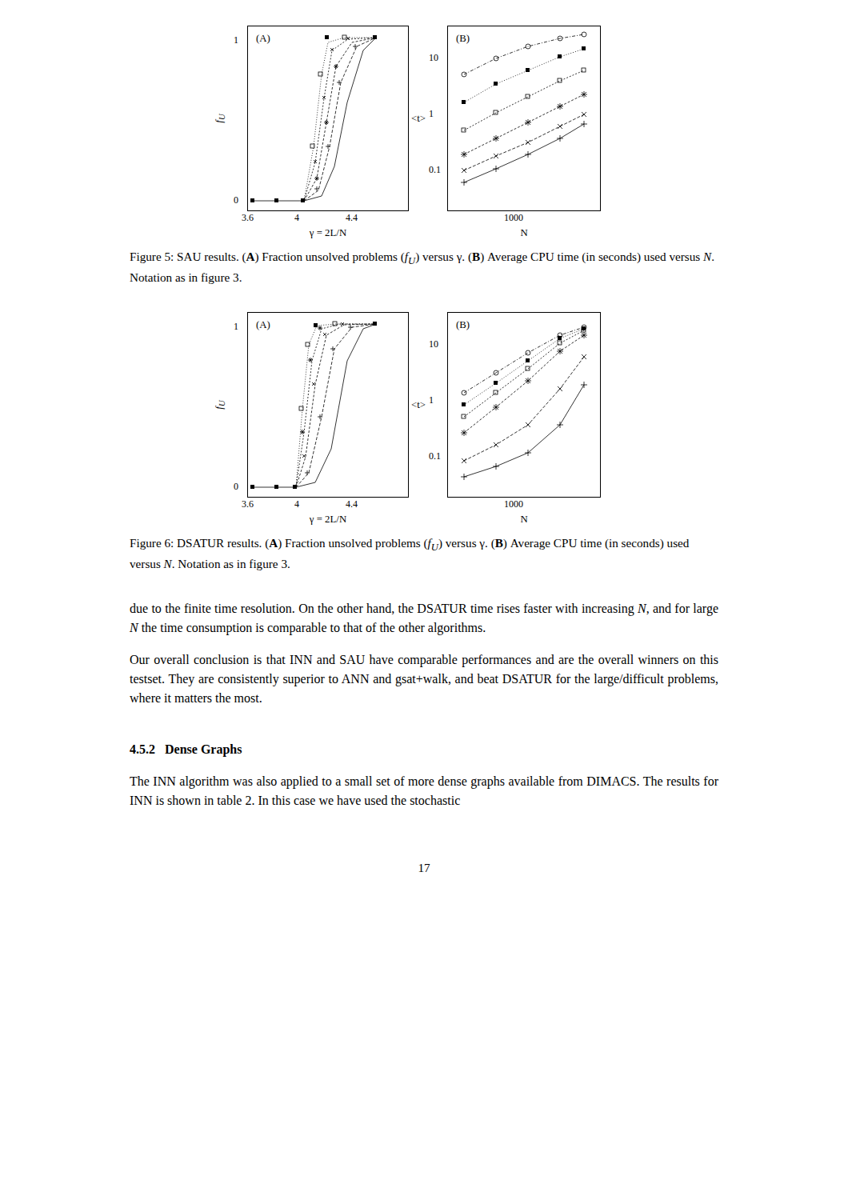(A) 1 0 fU 3.6 4 4.4 γ = 2L/N
(B) 10 1 0.1 <t> 1000 N
Figure 5: SAU results. (A) Fraction unsolved problems (fU) versus γ. (B) Average CPU time (in seconds) used versus N. Notation as in figure 3.
(A) 1 0 fU 3.6 4 4.4 γ = 2L/N
(B) 10 1 0.1 <t> 1000 N
Figure 6: DSATUR results. (A) Fraction unsolved problems (fU) versus γ. (B) Average CPU time (in seconds) used versus N. Notation as in figure 3.
due to the finite time resolution. On the other hand, the DSATUR time rises faster with increasing N, and for large N the time consumption is comparable to that of the other algorithms.
Our overall conclusion is that INN and SAU have comparable performances and are the overall winners on this testset. They are consistently superior to ANN and gsat+walk, and beat DSATUR for the large/difficult problems, where it matters the most.
4.5.2 Dense Graphs
The INN algorithm was also applied to a small set of more dense graphs available from DIMACS. The results for INN is shown in table 2. In this case we have used the stochastic
17